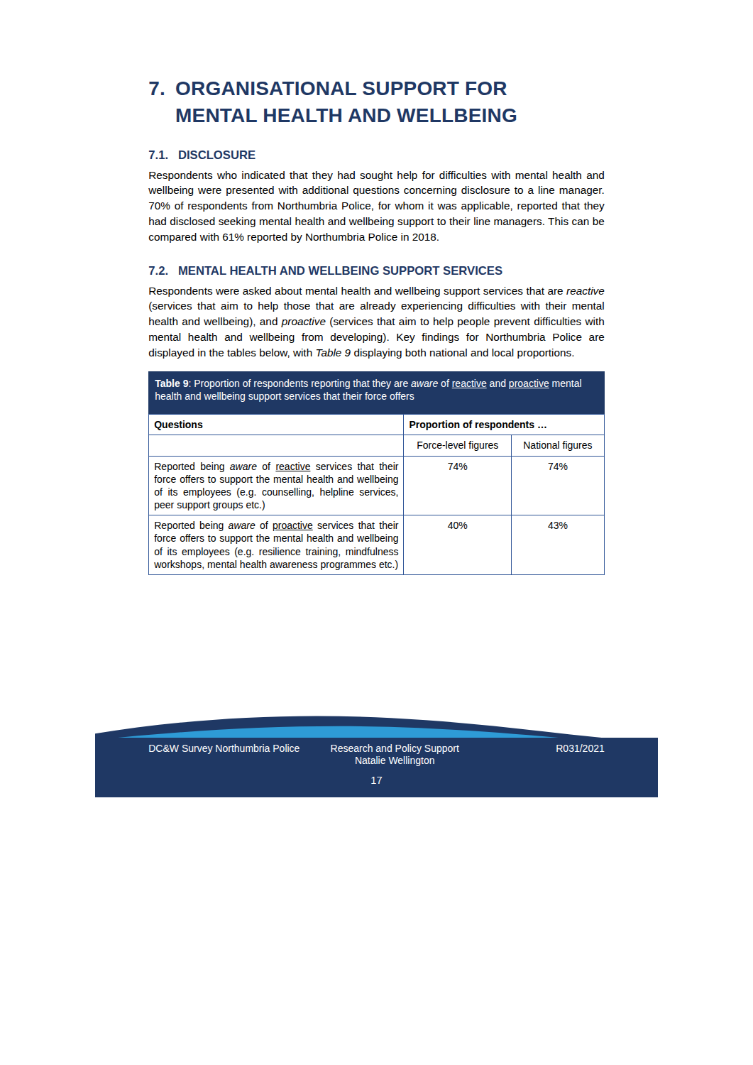7. ORGANISATIONAL SUPPORT FORMENTAL HEALTH AND WELLBEING
7.1. DISCLOSURE
Respondents who indicated that they had sought help for difficulties with mental health and wellbeing were presented with additional questions concerning disclosure to a line manager. 70% of respondents from Northumbria Police, for whom it was applicable, reported that they had disclosed seeking mental health and wellbeing support to their line managers. This can be compared with 61% reported by Northumbria Police in 2018.
7.2. MENTAL HEALTH AND WELLBEING SUPPORT SERVICES
Respondents were asked about mental health and wellbeing support services that are reactive (services that aim to help those that are already experiencing difficulties with their mental health and wellbeing), and proactive (services that aim to help people prevent difficulties with mental health and wellbeing from developing). Key findings for Northumbria Police are displayed in the tables below, with Table 9 displaying both national and local proportions.
Table 9 : Proportion of respondents reporting that they are aware of reactive and proactive mental health and wellbeing support services that their force offers
| Questions | Proportion of respondents … |
| --- | --- |
| | Force-level figures | National figures |
| Reported being aware of reactive services that their force offers to support the mental health and wellbeing of its employees (e.g. counselling, helpline services, peer support groups etc.) | 74% | 74% |
| Reported being aware of proactive services that their force offers to support the mental health and wellbeing of its employees (e.g. resilience training, mindfulness workshops, mental health awareness programmes etc.) | 40% | 43% |
DC&W Survey Northumbria Police
Research and Policy Support
Natalie Wellington
R031/2021
17